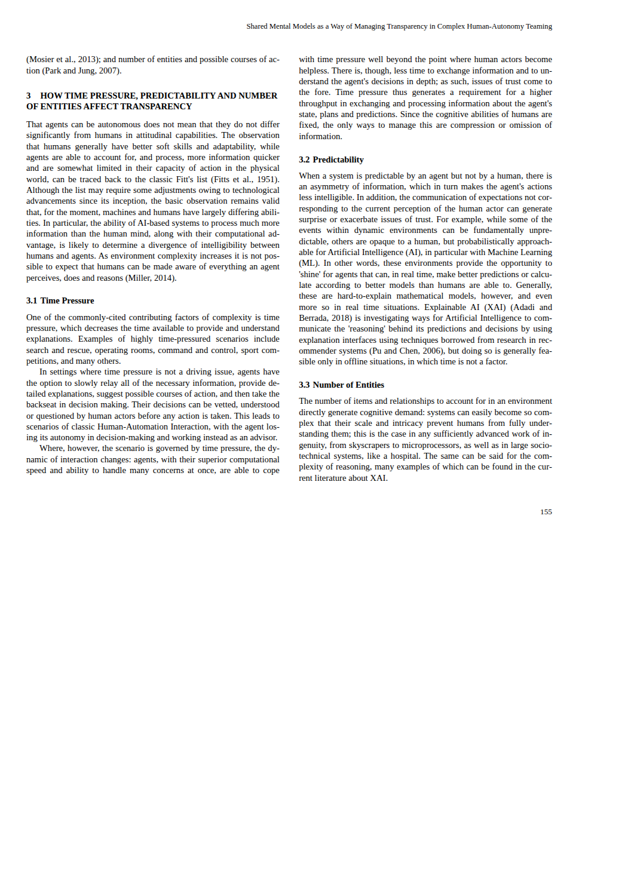Shared Mental Models as a Way of Managing Transparency in Complex Human-Autonomy Teaming
(Mosier et al., 2013); and number of entities and possible courses of action (Park and Jung, 2007).
3 HOW TIME PRESSURE, PREDICTABILITY AND NUMBER OF ENTITIES AFFECT TRANSPARENCY
That agents can be autonomous does not mean that they do not differ significantly from humans in attitudinal capabilities. The observation that humans generally have better soft skills and adaptability, while agents are able to account for, and process, more information quicker and are somewhat limited in their capacity of action in the physical world, can be traced back to the classic Fitt's list (Fitts et al., 1951). Although the list may require some adjustments owing to technological advancements since its inception, the basic observation remains valid that, for the moment, machines and humans have largely differing abilities. In particular, the ability of AI-based systems to process much more information than the human mind, along with their computational advantage, is likely to determine a divergence of intelligibility between humans and agents. As environment complexity increases it is not possible to expect that humans can be made aware of everything an agent perceives, does and reasons (Miller, 2014).
3.1 Time Pressure
One of the commonly-cited contributing factors of complexity is time pressure, which decreases the time available to provide and understand explanations. Examples of highly time-pressured scenarios include search and rescue, operating rooms, command and control, sport competitions, and many others.
In settings where time pressure is not a driving issue, agents have the option to slowly relay all of the necessary information, provide detailed explanations, suggest possible courses of action, and then take the backseat in decision making. Their decisions can be vetted, understood or questioned by human actors before any action is taken. This leads to scenarios of classic Human-Automation Interaction, with the agent losing its autonomy in decision-making and working instead as an advisor.
Where, however, the scenario is governed by time pressure, the dynamic of interaction changes: agents, with their superior computational speed and ability to handle many concerns at once, are able to cope with time pressure well beyond the point where human actors become helpless. There is, though, less time to exchange information and to understand the agent's decisions in depth; as such, issues of trust come to the fore. Time pressure thus generates a requirement for a higher throughput in exchanging and processing information about the agent's state, plans and predictions. Since the cognitive abilities of humans are fixed, the only ways to manage this are compression or omission of information.
3.2 Predictability
When a system is predictable by an agent but not by a human, there is an asymmetry of information, which in turn makes the agent's actions less intelligible. In addition, the communication of expectations not corresponding to the current perception of the human actor can generate surprise or exacerbate issues of trust. For example, while some of the events within dynamic environments can be fundamentally unpredictable, others are opaque to a human, but probabilistically approachable for Artificial Intelligence (AI), in particular with Machine Learning (ML). In other words, these environments provide the opportunity to 'shine' for agents that can, in real time, make better predictions or calculate according to better models than humans are able to. Generally, these are hard-to-explain mathematical models, however, and even more so in real time situations. Explainable AI (XAI) (Adadi and Berrada, 2018) is investigating ways for Artificial Intelligence to communicate the 'reasoning' behind its predictions and decisions by using explanation interfaces using techniques borrowed from research in recommender systems (Pu and Chen, 2006), but doing so is generally feasible only in offline situations, in which time is not a factor.
3.3 Number of Entities
The number of items and relationships to account for in an environment directly generate cognitive demand: systems can easily become so complex that their scale and intricacy prevent humans from fully understanding them; this is the case in any sufficiently advanced work of ingenuity, from skyscrapers to microprocessors, as well as in large socio-technical systems, like a hospital. The same can be said for the complexity of reasoning, many examples of which can be found in the current literature about XAI.
155